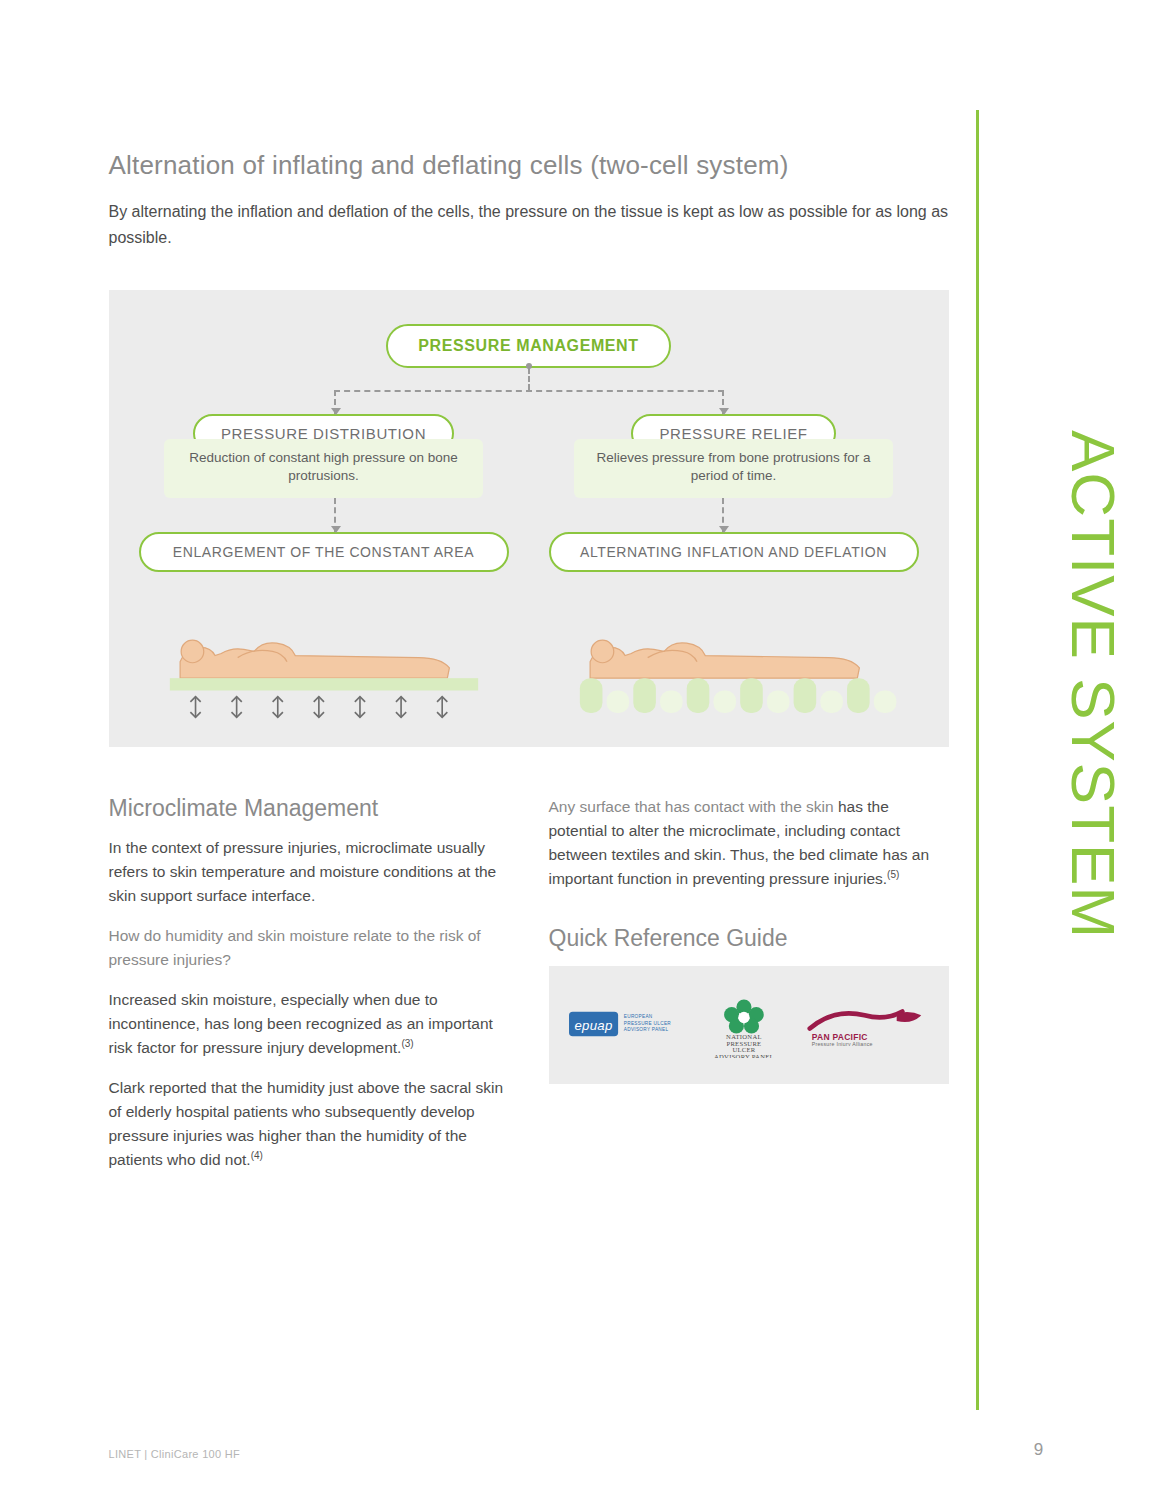ACTIVE SYSTEM
Alternation of inflating and deflating cells (two-cell system)
By alternating the inflation and deflation of the cells, the pressure on the tissue is kept as low as possible for as long as possible.
PRESSURE MANAGEMENT
PRESSURE DISTRIBUTION
Reduction of constant high pressure on bone protrusions.
PRESSURE RELIEF
Relieves pressure from bone protrusions for a period of time.
ENLARGEMENT OF THE CONSTANT AREA
ALTERNATING INFLATION AND DEFLATION
Microclimate Management
In the context of pressure injuries, microclimate usually refers to skin temperature and moisture conditions at the skin support surface interface.
How do humidity and skin moisture relate to the risk of pressure injuries?
Increased skin moisture, especially when due to incontinence, has long been recognized as an important risk factor for pressure injury development.(3)
Clark reported that the humidity just above the sacral skin of elderly hospital patients who subsequently develop pressure injuries was higher than the humidity of the patients who did not.(4)
Any surface that has contact with the skin has the potential to alter the microclimate, including contact between textiles and skin. Thus, the bed climate has an important function in preventing pressure injuries.(5)
Quick Reference Guide
epuap EUROPEAN PRESSURE ULCER ADVISORY PANEL
NATIONAL PRESSURE ULCER ADVISORY PANEL
PAN PACIFIC Pressure Injury Alliance
LINET | CliniCare 100 HF 9